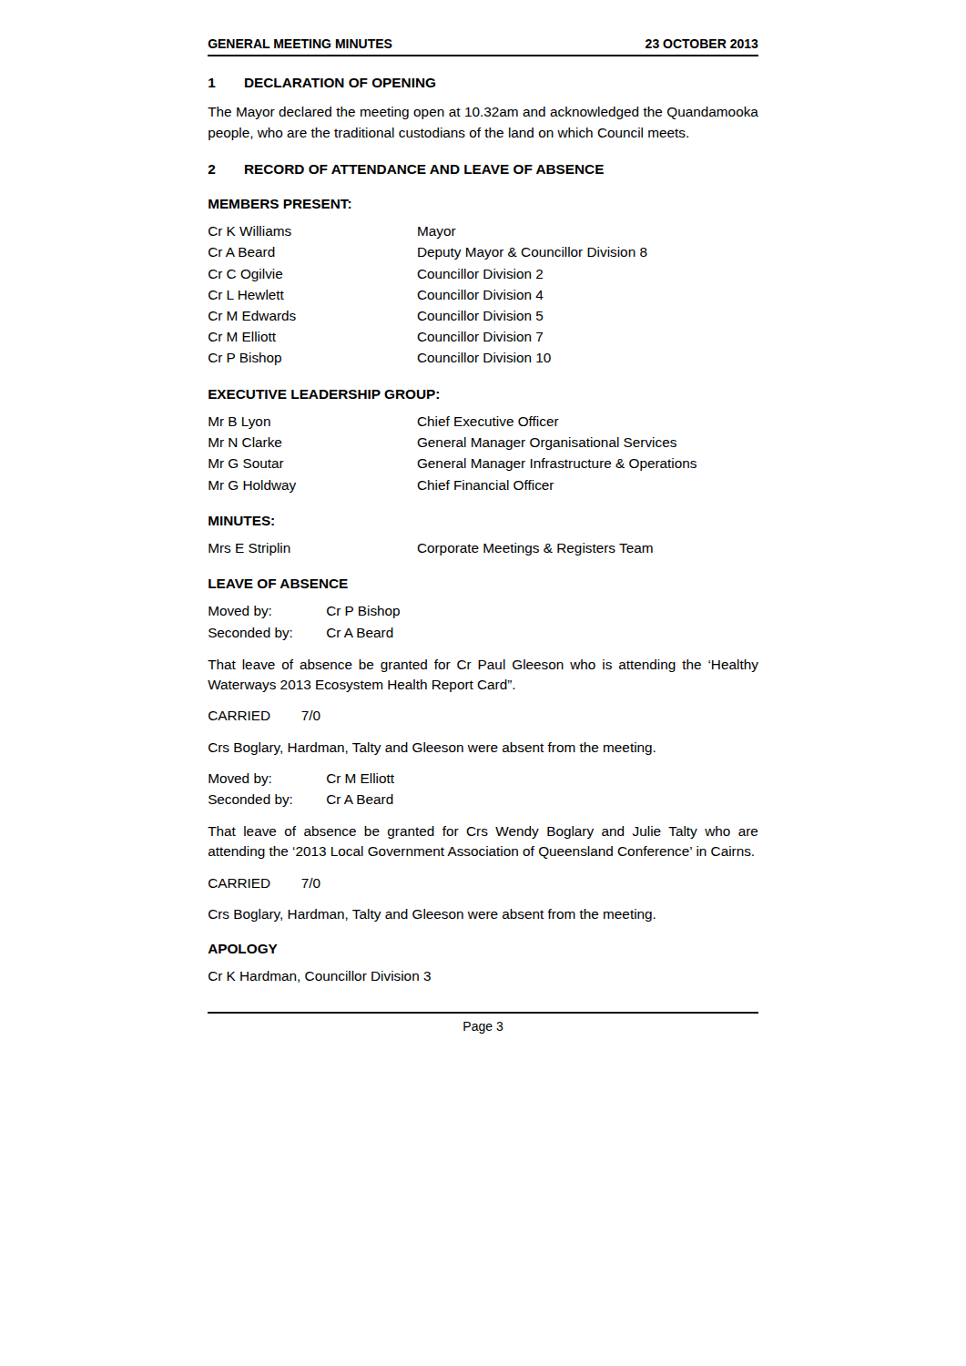GENERAL MEETING MINUTES 23 OCTOBER 2013
1 DECLARATION OF OPENING
The Mayor declared the meeting open at 10.32am and acknowledged the Quandamooka people, who are the traditional custodians of the land on which Council meets.
2 RECORD OF ATTENDANCE AND LEAVE OF ABSENCE
MEMBERS PRESENT:
| Cr K Williams | Mayor |
| Cr A Beard | Deputy Mayor & Councillor Division 8 |
| Cr C Ogilvie | Councillor Division 2 |
| Cr L Hewlett | Councillor Division 4 |
| Cr M Edwards | Councillor Division 5 |
| Cr M Elliott | Councillor Division 7 |
| Cr P Bishop | Councillor Division 10 |
EXECUTIVE LEADERSHIP GROUP:
| Mr B Lyon | Chief Executive Officer |
| Mr N Clarke | General Manager Organisational Services |
| Mr G Soutar | General Manager Infrastructure & Operations |
| Mr G Holdway | Chief Financial Officer |
MINUTES:
| Mrs E Striplin | Corporate Meetings & Registers Team |
LEAVE OF ABSENCE
| Moved by: | Cr P Bishop |
| Seconded by: | Cr A Beard |
That leave of absence be granted for Cr Paul Gleeson who is attending the ‘Healthy Waterways 2013 Ecosystem Health Report Card”.
CARRIED7/0
Crs Boglary, Hardman, Talty and Gleeson were absent from the meeting.
| Moved by: | Cr M Elliott |
| Seconded by: | Cr A Beard |
That leave of absence be granted for Crs Wendy Boglary and Julie Talty who are attending the ‘2013 Local Government Association of Queensland Conference’ in Cairns.
CARRIED7/0
Crs Boglary, Hardman, Talty and Gleeson were absent from the meeting.
APOLOGY
Cr K Hardman, Councillor Division 3
Page 3